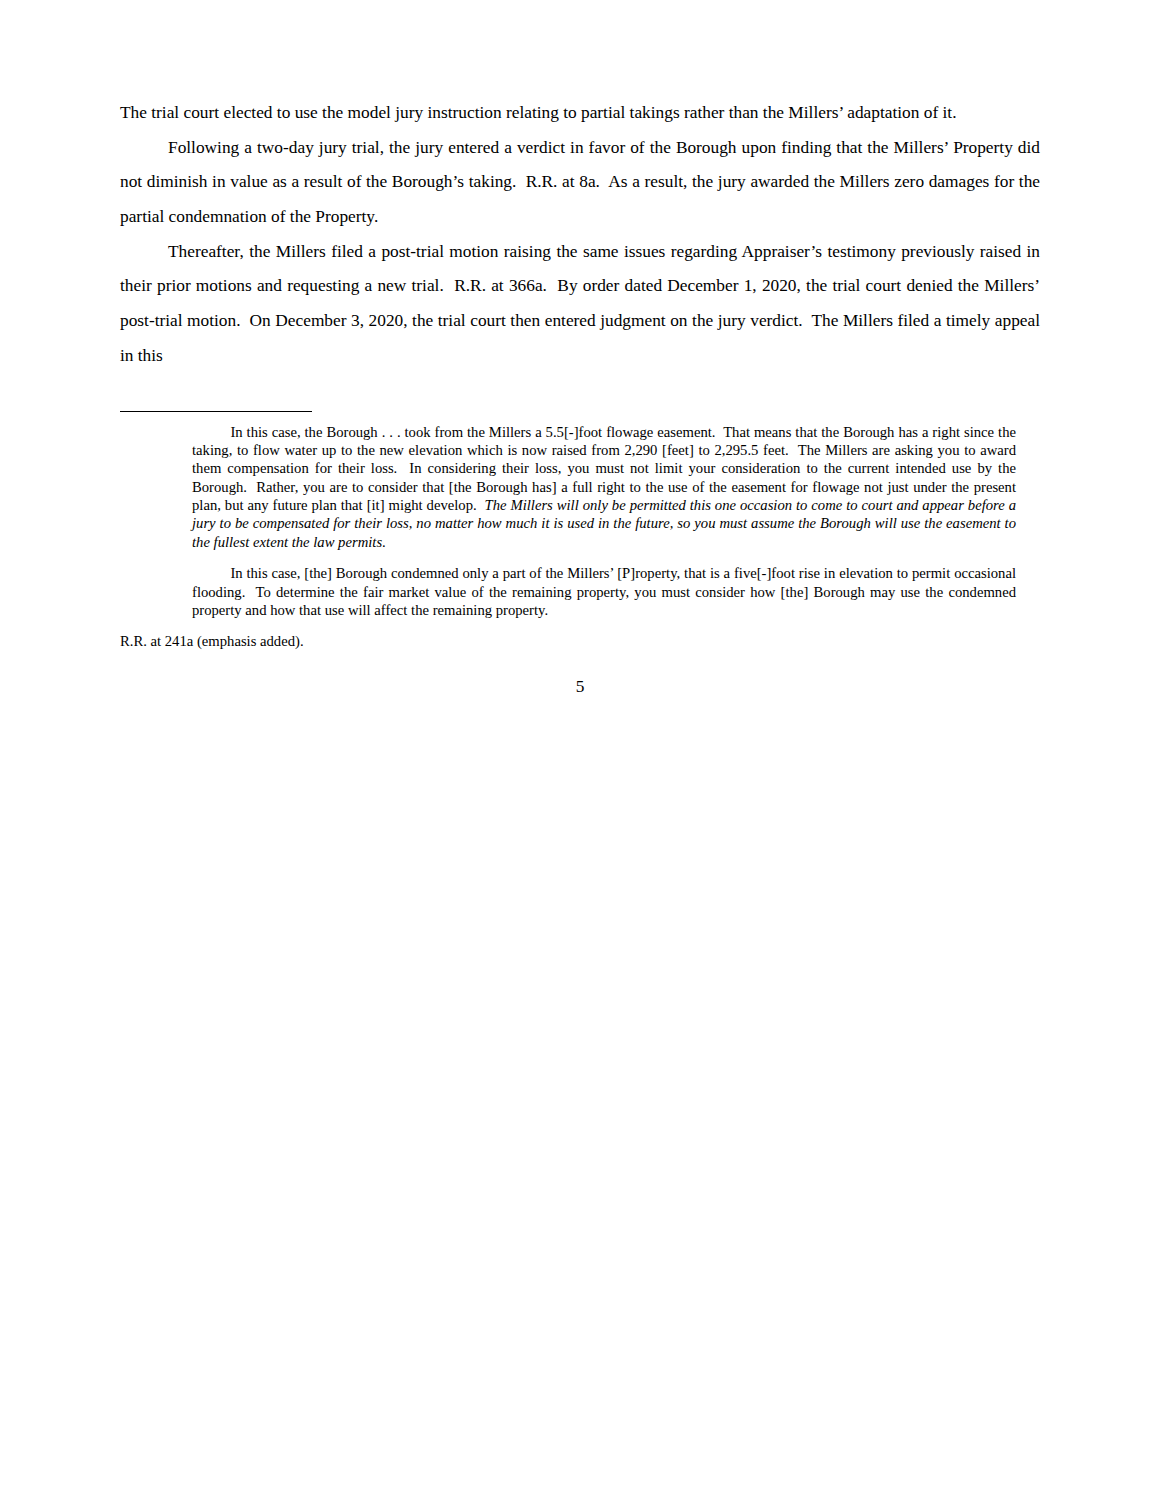The trial court elected to use the model jury instruction relating to partial takings rather than the Millers’ adaptation of it.
Following a two-day jury trial, the jury entered a verdict in favor of the Borough upon finding that the Millers’ Property did not diminish in value as a result of the Borough’s taking. R.R. at 8a. As a result, the jury awarded the Millers zero damages for the partial condemnation of the Property.
Thereafter, the Millers filed a post-trial motion raising the same issues regarding Appraiser’s testimony previously raised in their prior motions and requesting a new trial. R.R. at 366a. By order dated December 1, 2020, the trial court denied the Millers’ post-trial motion. On December 3, 2020, the trial court then entered judgment on the jury verdict. The Millers filed a timely appeal in this
In this case, the Borough . . . took from the Millers a 5.5[-]foot flowage easement. That means that the Borough has a right since the taking, to flow water up to the new elevation which is now raised from 2,290 [feet] to 2,295.5 feet. The Millers are asking you to award them compensation for their loss. In considering their loss, you must not limit your consideration to the current intended use by the Borough. Rather, you are to consider that [the Borough has] a full right to the use of the easement for flowage not just under the present plan, but any future plan that [it] might develop. The Millers will only be permitted this one occasion to come to court and appear before a jury to be compensated for their loss, no matter how much it is used in the future, so you must assume the Borough will use the easement to the fullest extent the law permits.
In this case, [the] Borough condemned only a part of the Millers’ [P]roperty, that is a five[-]foot rise in elevation to permit occasional flooding. To determine the fair market value of the remaining property, you must consider how [the] Borough may use the condemned property and how that use will affect the remaining property.
R.R. at 241a (emphasis added).
5